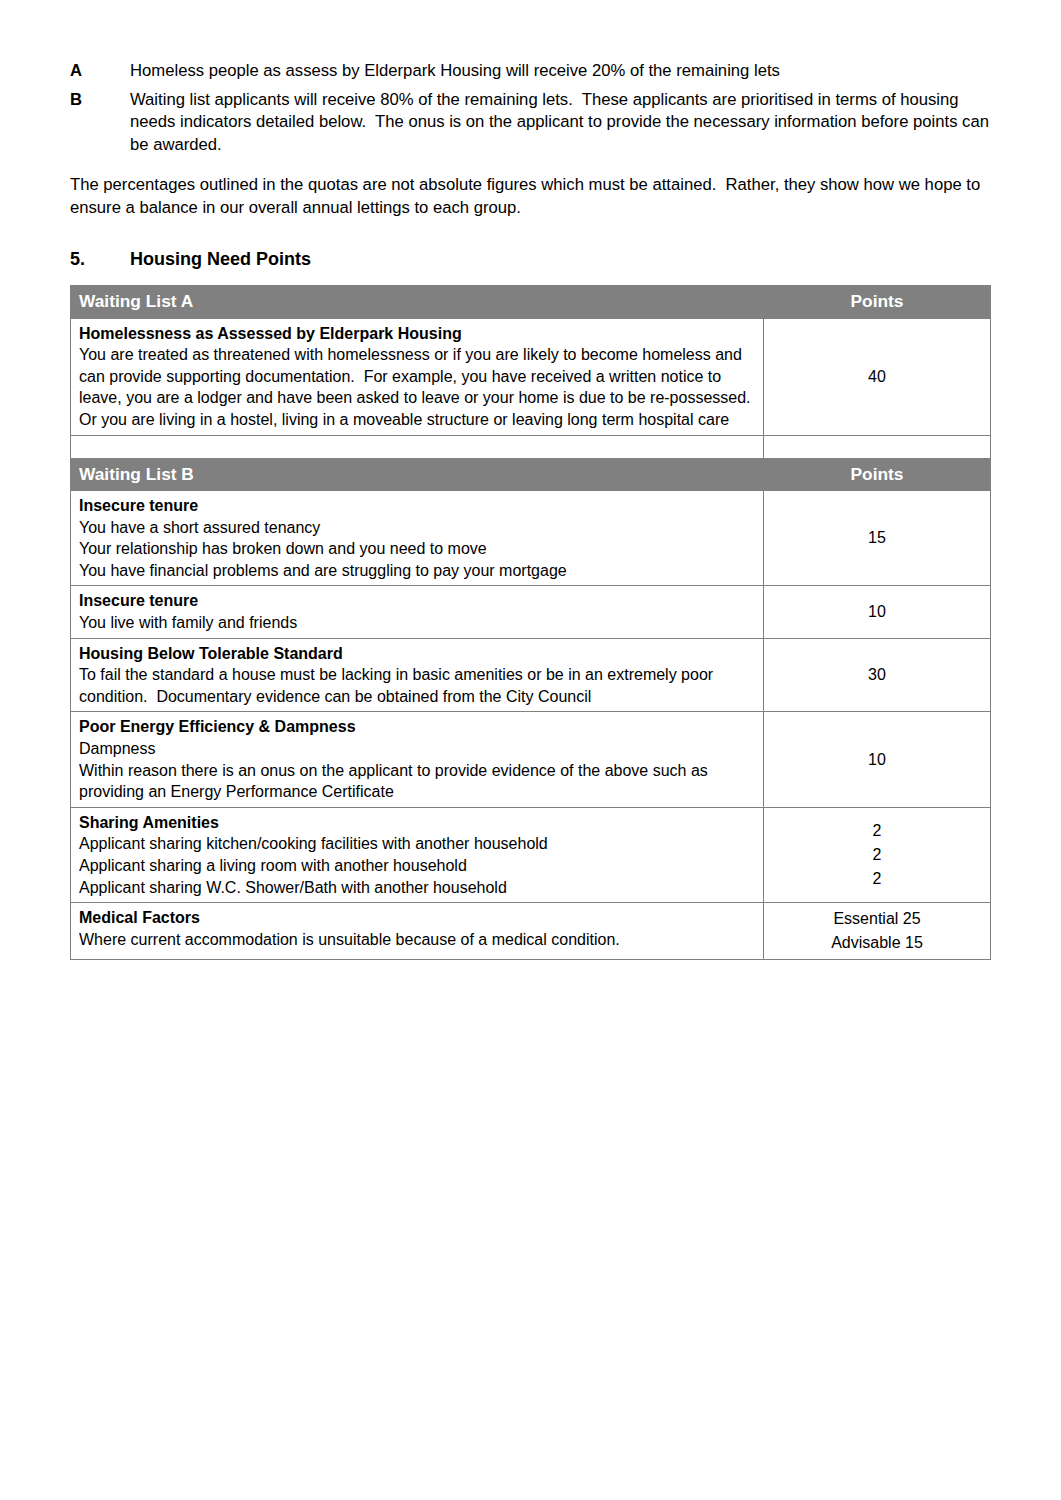A
Homeless people as assess by Elderpark Housing will receive 20% of the remaining lets
B
Waiting list applicants will receive 80% of the remaining lets. These applicants are prioritised in terms of housing needs indicators detailed below. The onus is on the applicant to provide the necessary information before points can be awarded.
The percentages outlined in the quotas are not absolute figures which must be attained. Rather, they show how we hope to ensure a balance in our overall annual lettings to each group.
5. Housing Need Points
| Waiting List A | Points |
| Homelessness as Assessed by Elderpark Housing You are treated as threatened with homelessness or if you are likely to become homeless and can provide supporting documentation. For example, you have received a written notice to leave, you are a lodger and have been asked to leave or your home is due to be re-possessed. Or you are living in a hostel, living in a moveable structure or leaving long term hospital care | 40 |
| Waiting List B | Points |
| Insecure tenure You have a short assured tenancy Your relationship has broken down and you need to move You have financial problems and are struggling to pay your mortgage | 15 |
| Insecure tenure You live with family and friends | 10 |
| Housing Below Tolerable Standard To fail the standard a house must be lacking in basic amenities or be in an extremely poor condition. Documentary evidence can be obtained from the City Council | 30 |
| Poor Energy Efficiency & Dampness Dampness Within reason there is an onus on the applicant to provide evidence of the above such as providing an Energy Performance Certificate | 10 |
| Sharing Amenities Applicant sharing kitchen/cooking facilities with another household Applicant sharing a living room with another household Applicant sharing W.C. Shower/Bath with another household | 2 2 2 |
| Medical Factors Where current accommodation is unsuitable because of a medical condition. | Essential 25 Advisable 15 |